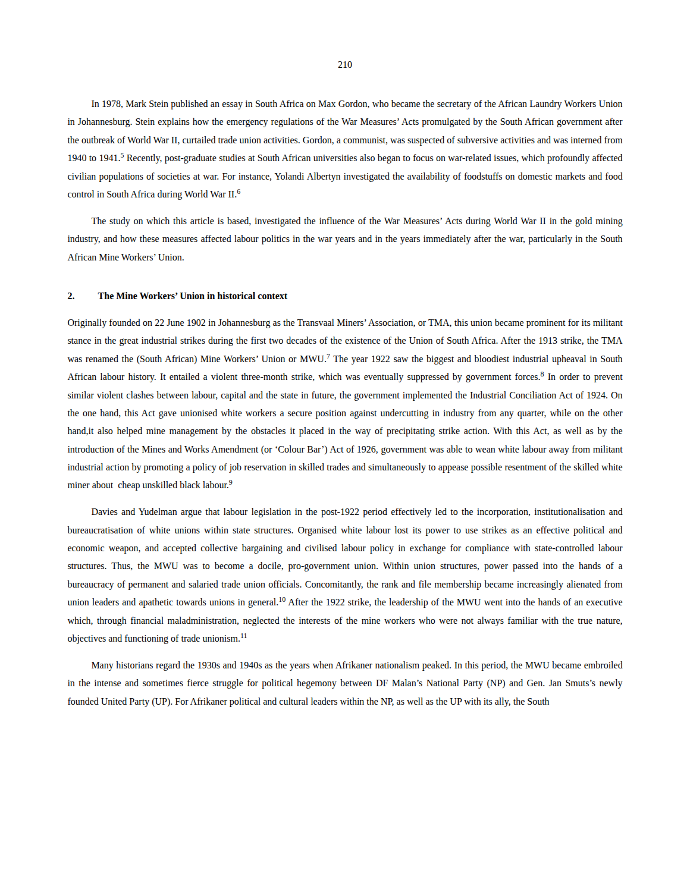210
In 1978, Mark Stein published an essay in South Africa on Max Gordon, who became the secretary of the African Laundry Workers Union in Johannesburg. Stein explains how the emergency regulations of the War Measures’ Acts promulgated by the South African government after the outbreak of World War II, curtailed trade union activities. Gordon, a communist, was suspected of subversive activities and was interned from 1940 to 1941.5 Recently, post-graduate studies at South African universities also began to focus on war-related issues, which profoundly affected civilian populations of societies at war. For instance, Yolandi Albertyn investigated the availability of foodstuffs on domestic markets and food control in South Africa during World War II.6
The study on which this article is based, investigated the influence of the War Measures’ Acts during World War II in the gold mining industry, and how these measures affected labour politics in the war years and in the years immediately after the war, particularly in the South African Mine Workers’ Union.
2. The Mine Workers’ Union in historical context
Originally founded on 22 June 1902 in Johannesburg as the Transvaal Miners’ Association, or TMA, this union became prominent for its militant stance in the great industrial strikes during the first two decades of the existence of the Union of South Africa. After the 1913 strike, the TMA was renamed the (South African) Mine Workers’ Union or MWU.7 The year 1922 saw the biggest and bloodiest industrial upheaval in South African labour history. It entailed a violent three-month strike, which was eventually suppressed by government forces.8 In order to prevent similar violent clashes between labour, capital and the state in future, the government implemented the Industrial Conciliation Act of 1924. On the one hand, this Act gave unionised white workers a secure position against undercutting in industry from any quarter, while on the other hand,it also helped mine management by the obstacles it placed in the way of precipitating strike action. With this Act, as well as by the introduction of the Mines and Works Amendment (or ‘Colour Bar’) Act of 1926, government was able to wean white labour away from militant industrial action by promoting a policy of job reservation in skilled trades and simultaneously to appease possible resentment of the skilled white miner about cheap unskilled black labour.9
Davies and Yudelman argue that labour legislation in the post-1922 period effectively led to the incorporation, institutionalisation and bureaucratisation of white unions within state structures. Organised white labour lost its power to use strikes as an effective political and economic weapon, and accepted collective bargaining and civilised labour policy in exchange for compliance with state-controlled labour structures. Thus, the MWU was to become a docile, pro-government union. Within union structures, power passed into the hands of a bureaucracy of permanent and salaried trade union officials. Concomitantly, the rank and file membership became increasingly alienated from union leaders and apathetic towards unions in general.10 After the 1922 strike, the leadership of the MWU went into the hands of an executive which, through financial maladministration, neglected the interests of the mine workers who were not always familiar with the true nature, objectives and functioning of trade unionism.11
Many historians regard the 1930s and 1940s as the years when Afrikaner nationalism peaked. In this period, the MWU became embroiled in the intense and sometimes fierce struggle for political hegemony between DF Malan’s National Party (NP) and Gen. Jan Smuts’s newly founded United Party (UP). For Afrikaner political and cultural leaders within the NP, as well as the UP with its ally, the South